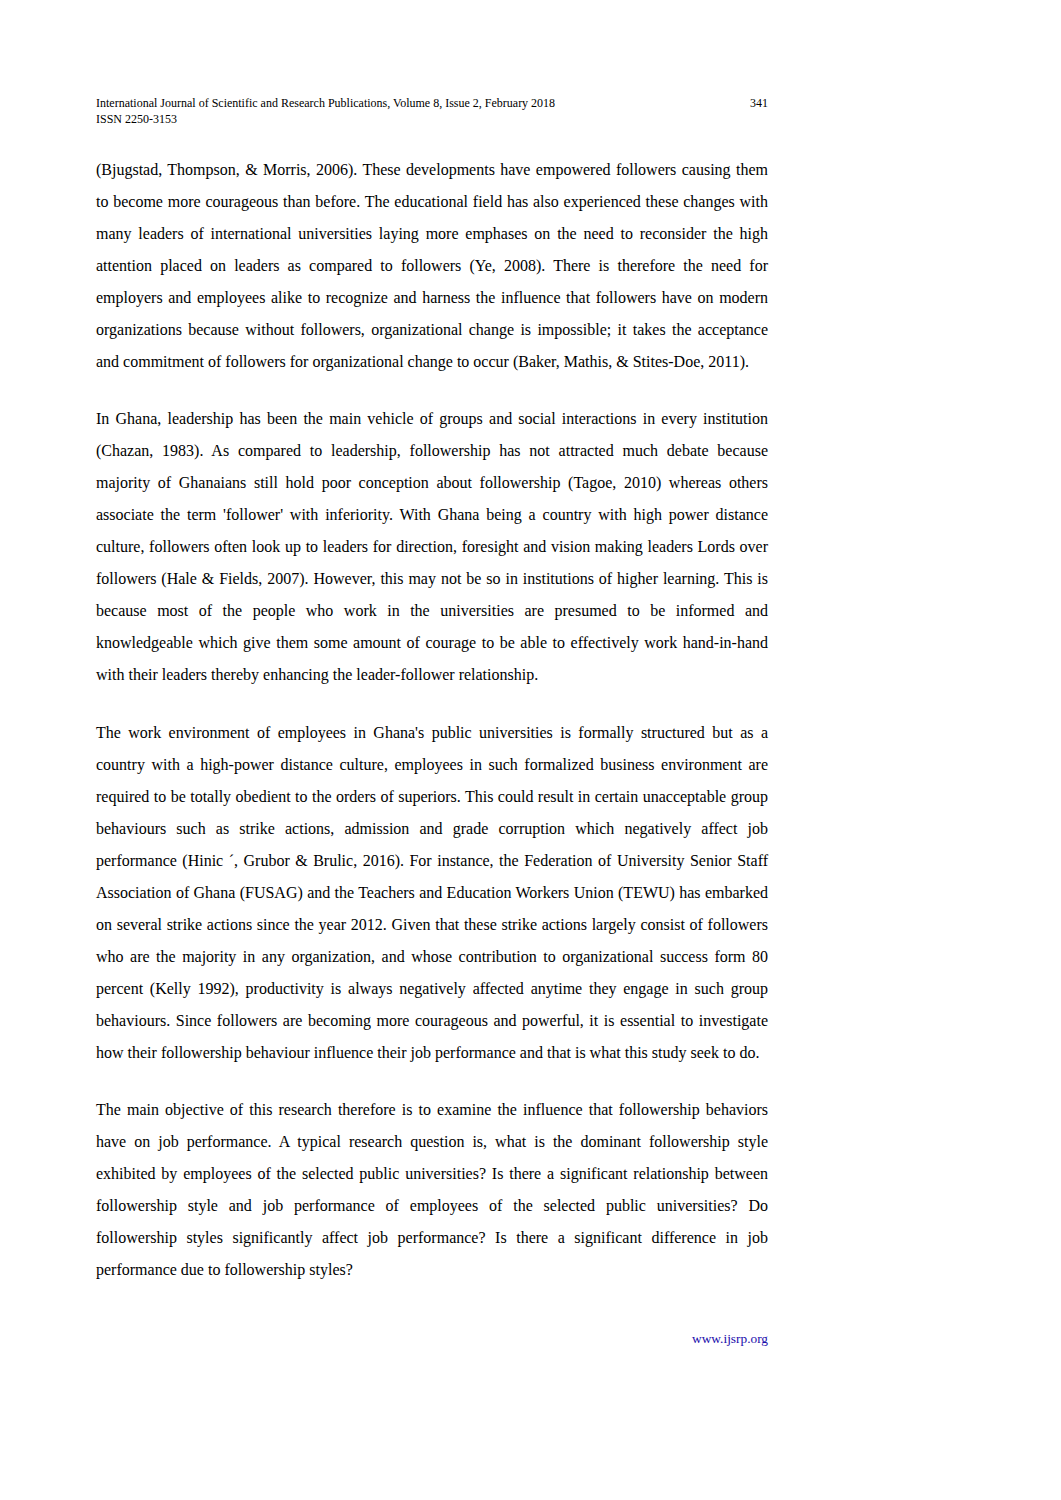International Journal of Scientific and Research Publications, Volume 8, Issue 2, February 2018
ISSN 2250-3153
341
(Bjugstad, Thompson, & Morris, 2006). These developments have empowered followers causing them to become more courageous than before. The educational field has also experienced these changes with many leaders of international universities laying more emphases on the need to reconsider the high attention placed on leaders as compared to followers (Ye, 2008). There is therefore the need for employers and employees alike to recognize and harness the influence that followers have on modern organizations because without followers, organizational change is impossible; it takes the acceptance and commitment of followers for organizational change to occur (Baker, Mathis, & Stites-Doe, 2011).
In Ghana, leadership has been the main vehicle of groups and social interactions in every institution (Chazan, 1983). As compared to leadership, followership has not attracted much debate because majority of Ghanaians still hold poor conception about followership (Tagoe, 2010) whereas others associate the term 'follower' with inferiority. With Ghana being a country with high power distance culture, followers often look up to leaders for direction, foresight and vision making leaders Lords over followers (Hale & Fields, 2007). However, this may not be so in institutions of higher learning. This is because most of the people who work in the universities are presumed to be informed and knowledgeable which give them some amount of courage to be able to effectively work hand-in-hand with their leaders thereby enhancing the leader-follower relationship.
The work environment of employees in Ghana's public universities is formally structured but as a country with a high-power distance culture, employees in such formalized business environment are required to be totally obedient to the orders of superiors. This could result in certain unacceptable group behaviours such as strike actions, admission and grade corruption which negatively affect job performance (Hinic ´, Grubor & Brulic, 2016). For instance, the Federation of University Senior Staff Association of Ghana (FUSAG) and the Teachers and Education Workers Union (TEWU) has embarked on several strike actions since the year 2012. Given that these strike actions largely consist of followers who are the majority in any organization, and whose contribution to organizational success form 80 percent (Kelly 1992), productivity is always negatively affected anytime they engage in such group behaviours. Since followers are becoming more courageous and powerful, it is essential to investigate how their followership behaviour influence their job performance and that is what this study seek to do.
The main objective of this research therefore is to examine the influence that followership behaviors have on job performance. A typical research question is, what is the dominant followership style exhibited by employees of the selected public universities? Is there a significant relationship between followership style and job performance of employees of the selected public universities? Do followership styles significantly affect job performance? Is there a significant difference in job performance due to followership styles?
www.ijsrp.org